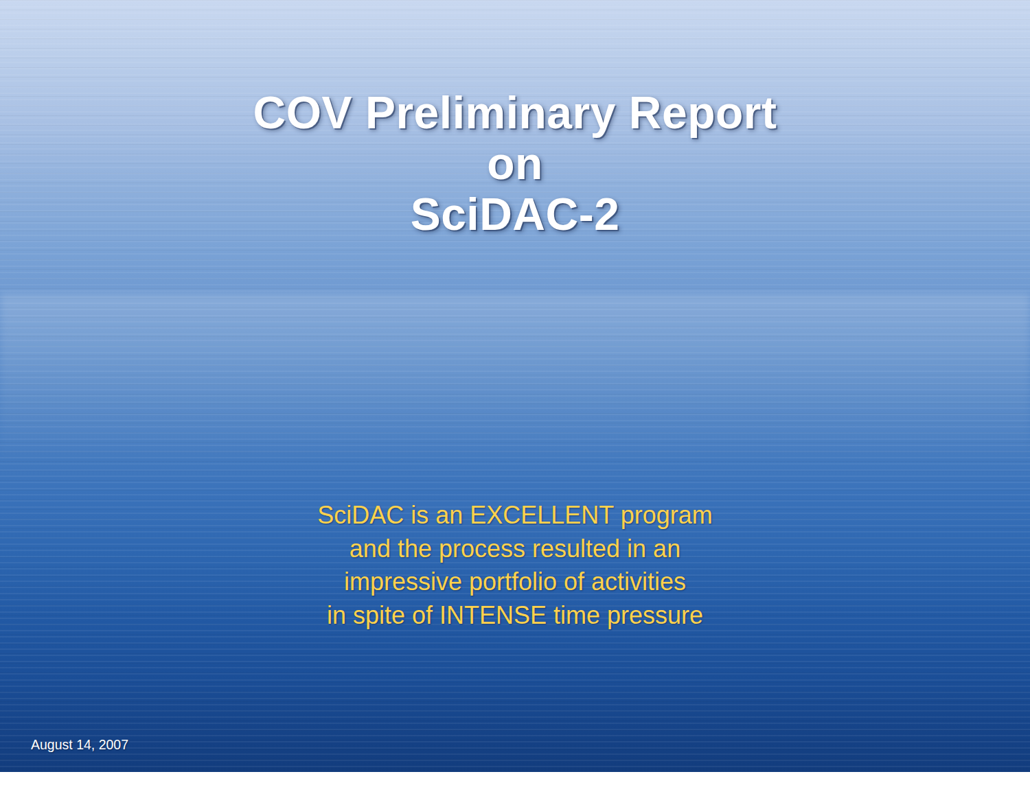COV Preliminary Report on SciDAC-2
SciDAC is an EXCELLENT program
and the process resulted in an
impressive portfolio of activities
in spite of INTENSE time pressure
August 14, 2007